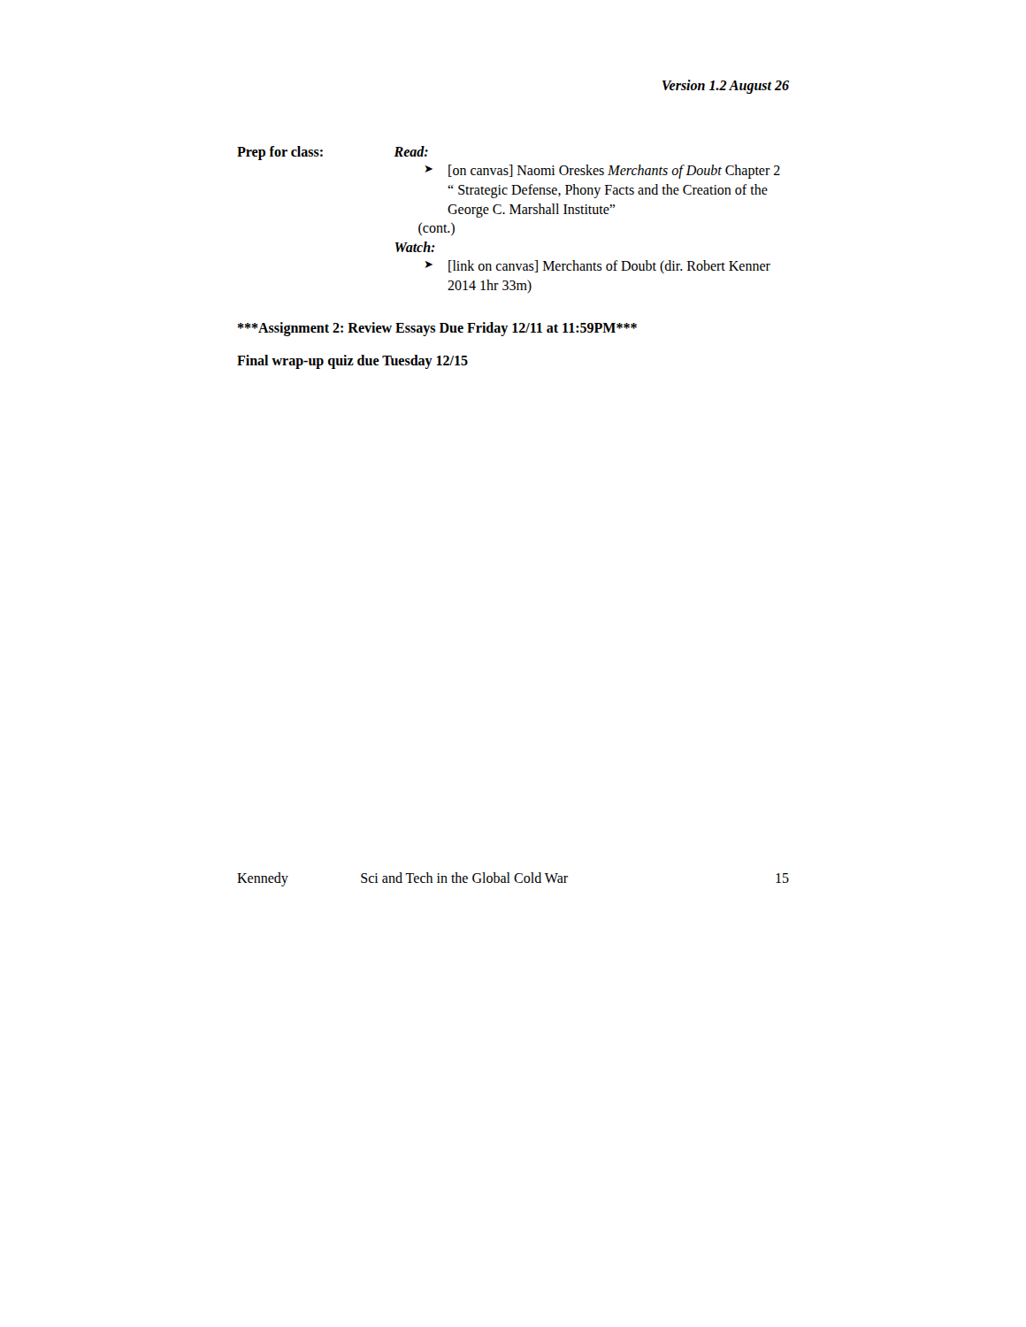Version 1.2 August 26
| Prep for class: | Read: [on canvas] Naomi Oreskes Merchants of Doubt Chapter 2 “ Strategic Defense, Phony Facts and the Creation of the George C. Marshall Institute” (cont.) Watch: [link on canvas] Merchants of Doubt (dir. Robert Kenner 2014 1hr 33m) |
***Assignment 2: Review Essays Due Friday 12/11 at 11:59PM***
Final wrap-up quiz due Tuesday 12/15
Kennedy
Sci and Tech in the Global Cold War
15